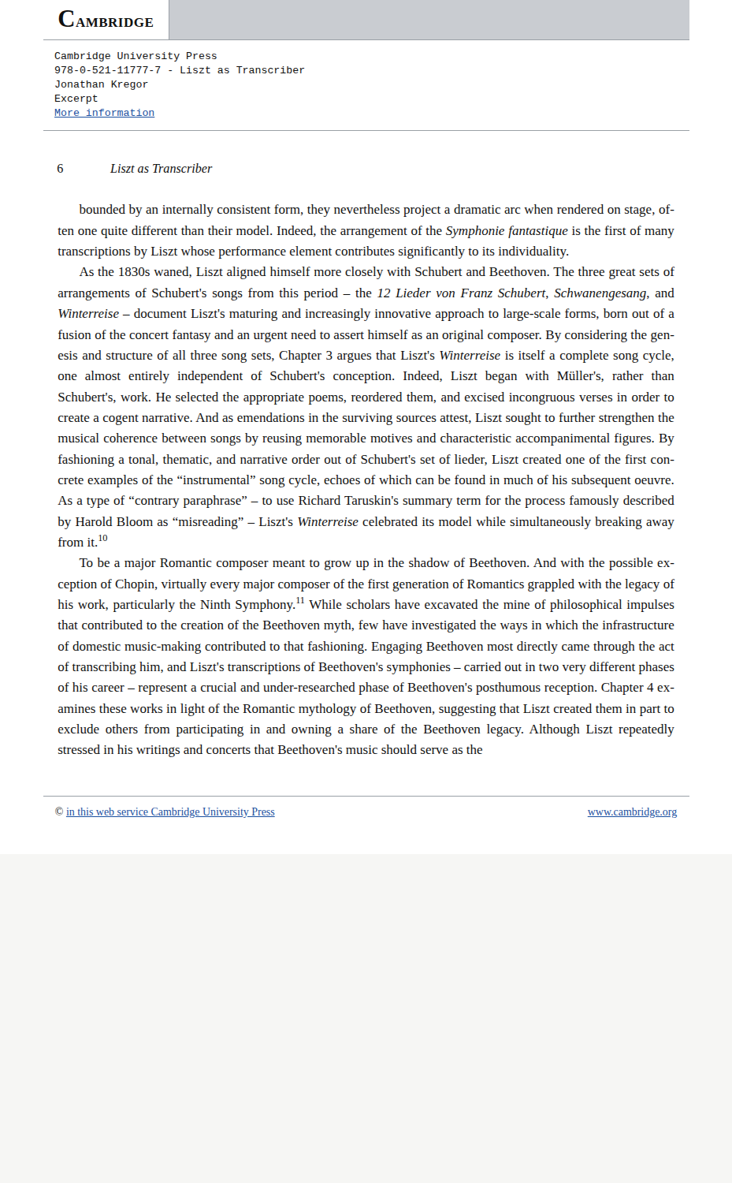Cambridge
Cambridge University Press
978-0-521-11777-7 - Liszt as Transcriber
Jonathan Kregor
Excerpt
More information
6 Liszt as Transcriber
bounded by an internally consistent form, they nevertheless project a dramatic arc when rendered on stage, often one quite different than their model. Indeed, the arrangement of the Symphonie fantastique is the first of many transcriptions by Liszt whose performance element contributes significantly to its individuality.
As the 1830s waned, Liszt aligned himself more closely with Schubert and Beethoven. The three great sets of arrangements of Schubert's songs from this period – the 12 Lieder von Franz Schubert, Schwanengesang, and Winterreise – document Liszt's maturing and increasingly innovative approach to large-scale forms, born out of a fusion of the concert fantasy and an urgent need to assert himself as an original composer. By considering the genesis and structure of all three song sets, Chapter 3 argues that Liszt's Winterreise is itself a complete song cycle, one almost entirely independent of Schubert's conception. Indeed, Liszt began with Müller's, rather than Schubert's, work. He selected the appropriate poems, reordered them, and excised incongruous verses in order to create a cogent narrative. And as emendations in the surviving sources attest, Liszt sought to further strengthen the musical coherence between songs by reusing memorable motives and characteristic accompanimental figures. By fashioning a tonal, thematic, and narrative order out of Schubert's set of lieder, Liszt created one of the first concrete examples of the “instrumental” song cycle, echoes of which can be found in much of his subsequent oeuvre. As a type of “contrary paraphrase” – to use Richard Taruskin's summary term for the process famously described by Harold Bloom as “misreading” – Liszt's Winterreise celebrated its model while simultaneously breaking away from it.10
To be a major Romantic composer meant to grow up in the shadow of Beethoven. And with the possible exception of Chopin, virtually every major composer of the first generation of Romantics grappled with the legacy of his work, particularly the Ninth Symphony.11 While scholars have excavated the mine of philosophical impulses that contributed to the creation of the Beethoven myth, few have investigated the ways in which the infrastructure of domestic music-making contributed to that fashioning. Engaging Beethoven most directly came through the act of transcribing him, and Liszt's transcriptions of Beethoven's symphonies – carried out in two very different phases of his career – represent a crucial and under-researched phase of Beethoven's posthumous reception. Chapter 4 examines these works in light of the Romantic mythology of Beethoven, suggesting that Liszt created them in part to exclude others from participating in and owning a share of the Beethoven legacy. Although Liszt repeatedly stressed in his writings and concerts that Beethoven's music should serve as the
© in this web service Cambridge University Press
www.cambridge.org